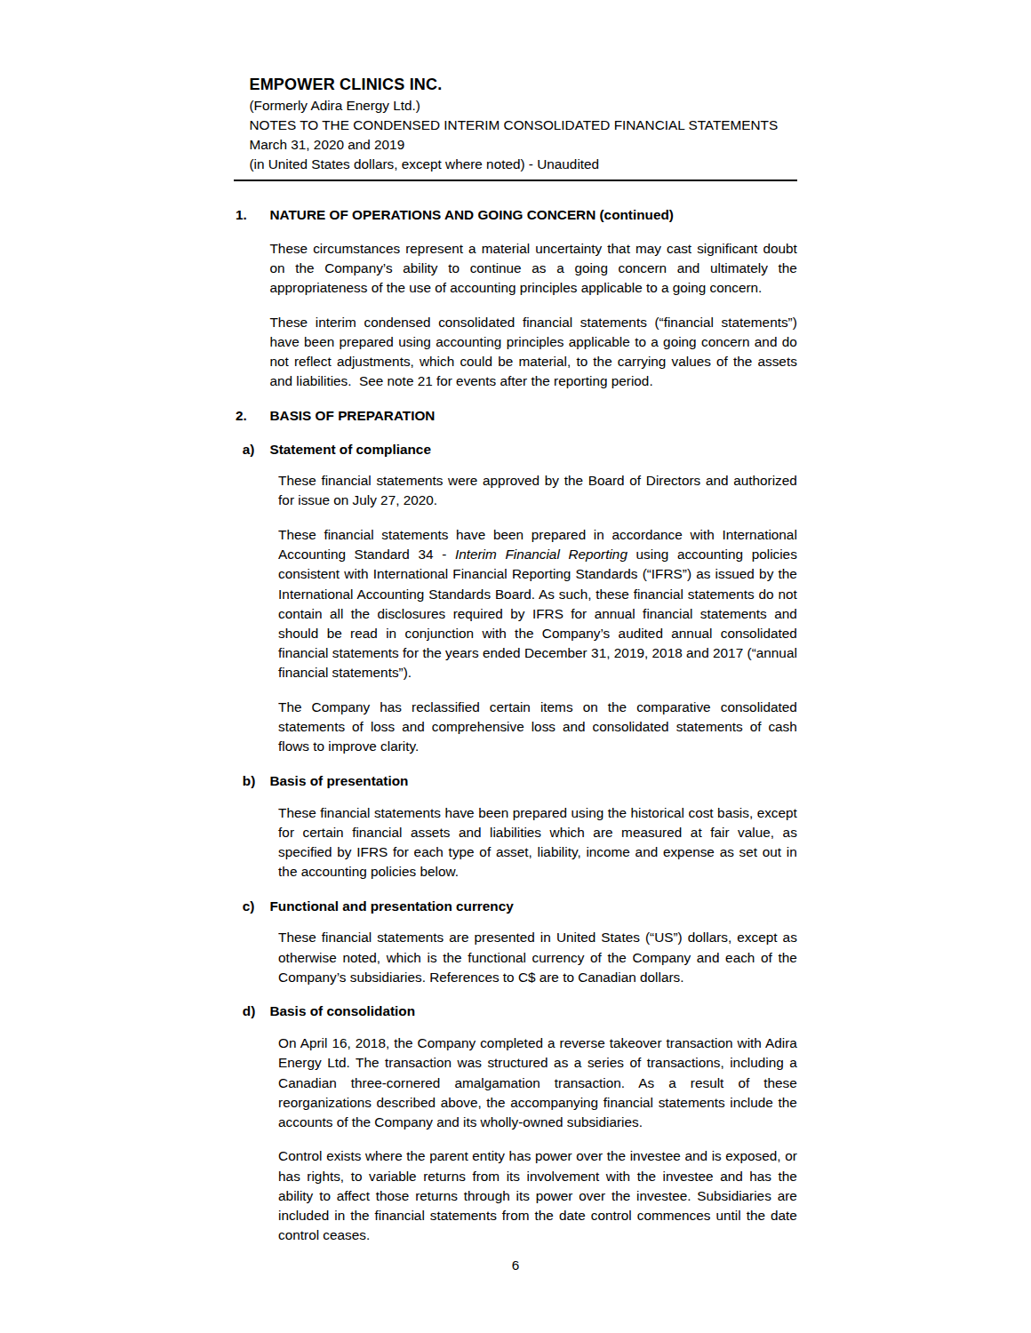EMPOWER CLINICS INC.
(Formerly Adira Energy Ltd.)
NOTES TO THE CONDENSED INTERIM CONSOLIDATED FINANCIAL STATEMENTS
March 31, 2020 and 2019
(in United States dollars, except where noted) - Unaudited
1. NATURE OF OPERATIONS AND GOING CONCERN (continued)
These circumstances represent a material uncertainty that may cast significant doubt on the Company’s ability to continue as a going concern and ultimately the appropriateness of the use of accounting principles applicable to a going concern.
These interim condensed consolidated financial statements (“financial statements”) have been prepared using accounting principles applicable to a going concern and do not reflect adjustments, which could be material, to the carrying values of the assets and liabilities. See note 21 for events after the reporting period.
2. BASIS OF PREPARATION
a) Statement of compliance
These financial statements were approved by the Board of Directors and authorized for issue on July 27, 2020.
These financial statements have been prepared in accordance with International Accounting Standard 34 - Interim Financial Reporting using accounting policies consistent with International Financial Reporting Standards (“IFRS”) as issued by the International Accounting Standards Board. As such, these financial statements do not contain all the disclosures required by IFRS for annual financial statements and should be read in conjunction with the Company’s audited annual consolidated financial statements for the years ended December 31, 2019, 2018 and 2017 (“annual financial statements”).
The Company has reclassified certain items on the comparative consolidated statements of loss and comprehensive loss and consolidated statements of cash flows to improve clarity.
b) Basis of presentation
These financial statements have been prepared using the historical cost basis, except for certain financial assets and liabilities which are measured at fair value, as specified by IFRS for each type of asset, liability, income and expense as set out in the accounting policies below.
c) Functional and presentation currency
These financial statements are presented in United States (“US”) dollars, except as otherwise noted, which is the functional currency of the Company and each of the Company’s subsidiaries. References to C$ are to Canadian dollars.
d) Basis of consolidation
On April 16, 2018, the Company completed a reverse takeover transaction with Adira Energy Ltd. The transaction was structured as a series of transactions, including a Canadian three-cornered amalgamation transaction. As a result of these reorganizations described above, the accompanying financial statements include the accounts of the Company and its wholly-owned subsidiaries.
Control exists where the parent entity has power over the investee and is exposed, or has rights, to variable returns from its involvement with the investee and has the ability to affect those returns through its power over the investee. Subsidiaries are included in the financial statements from the date control commences until the date control ceases.
6